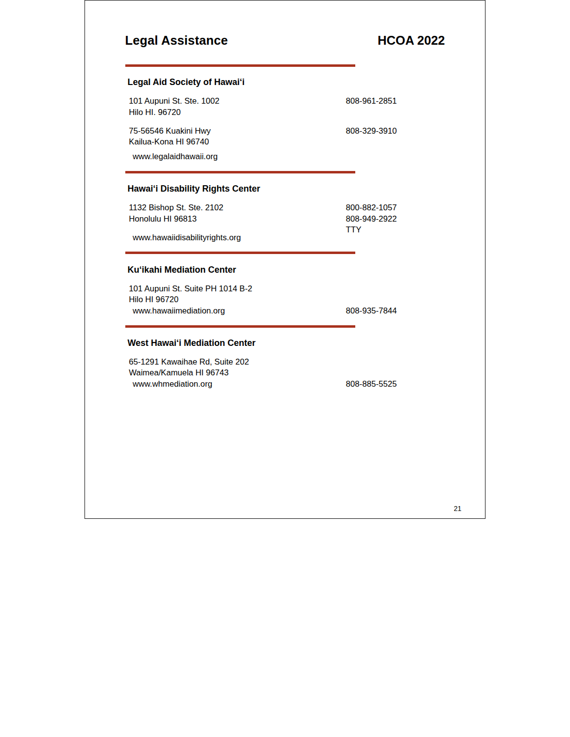Legal Assistance HCOA 2022
Legal Aid Society of Hawaiʻi
101 Aupuni St. Ste. 1002
Hilo HI. 96720
808-961-2851
75-56546 Kuakini Hwy
Kailua-Kona HI 96740
www.legalaidhawaii.org
808-329-3910
Hawaiʻi Disability Rights Center
1132 Bishop St. Ste. 2102
Honolulu HI 96813
www.hawaiidisabilityrights.org
800-882-1057
808-949-2922TTY
Kuʻikahi Mediation Center
101 Aupuni St. Suite PH 1014 B-2
Hilo HI 96720
www.hawaiimediation.org
808-935-7844
West Hawaiʻi Mediation Center
65-1291 Kawaihae Rd, Suite 202
Waimea/Kamuela HI 96743
www.whmediation.org
808-885-5525
21